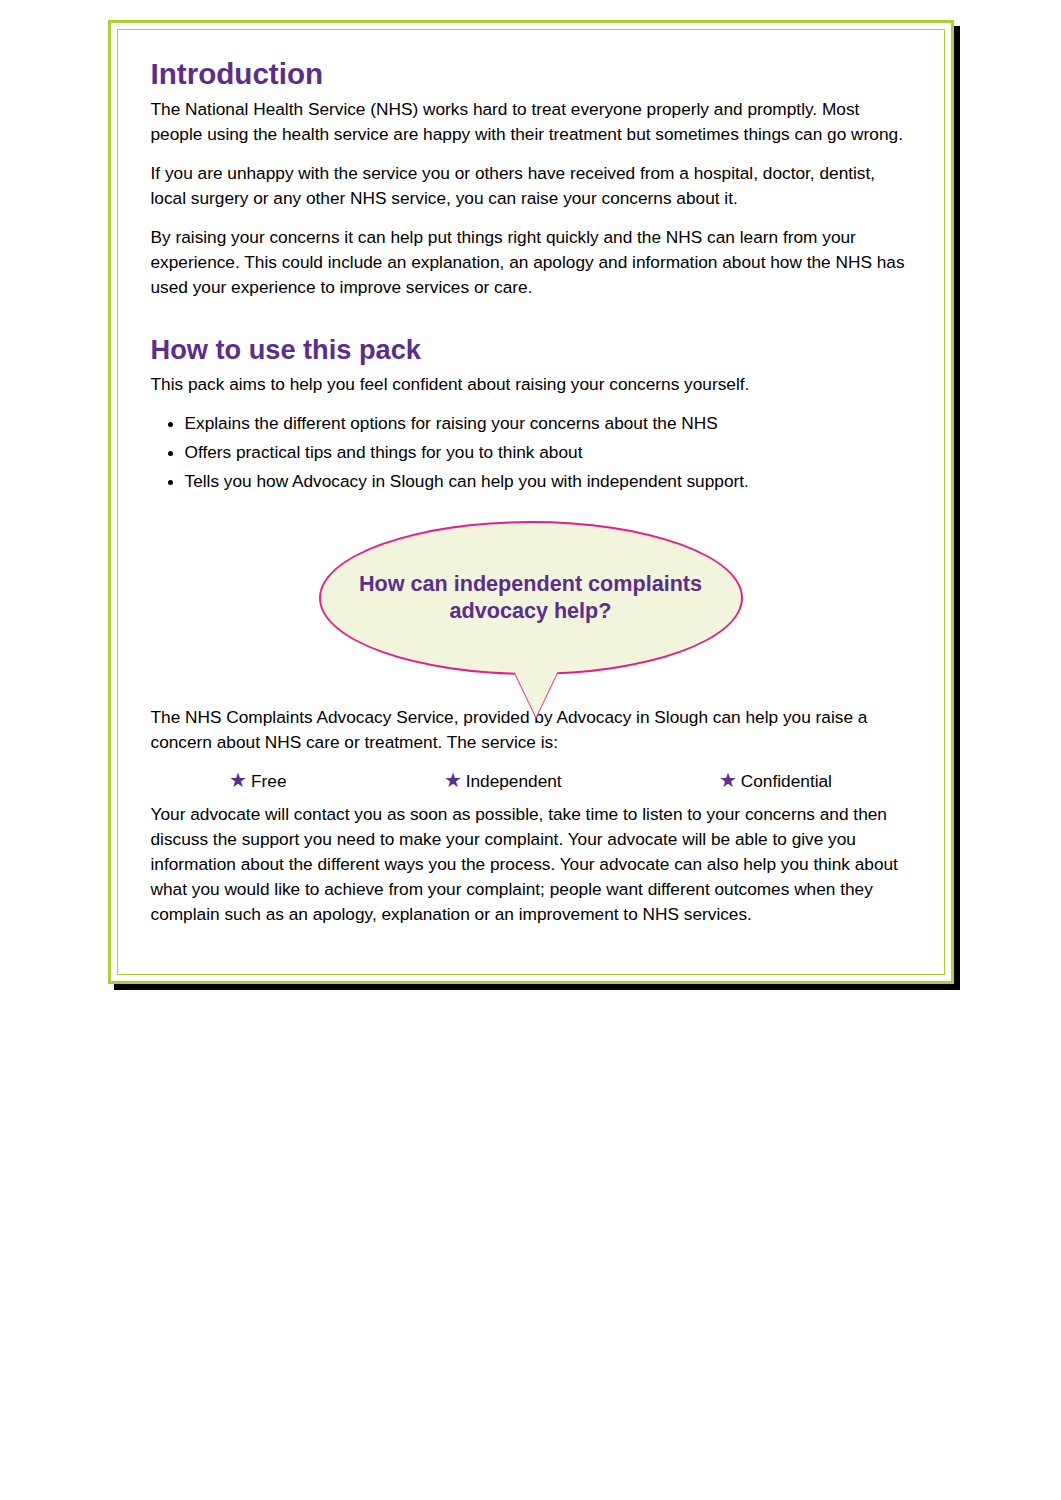Introduction
The National Health Service (NHS) works hard to treat everyone properly and promptly. Most people using the health service are happy with their treatment but sometimes things can go wrong.
If you are unhappy with the service you or others have received from a hospital, doctor, dentist, local surgery or any other NHS service, you can raise your concerns about it.
By raising your concerns it can help put things right quickly and the NHS can learn from your experience. This could include an explanation, an apology and information about how the NHS has used your experience to improve services or care.
How to use this pack
This pack aims to help you feel confident about raising your concerns yourself.
Explains the different options for raising your concerns about the NHS
Offers practical tips and things for you to think about
Tells you how Advocacy in Slough can help you with independent support.
How can independent complaints advocacy help?
The NHS Complaints Advocacy Service, provided by Advocacy in Slough can help you raise a concern about NHS care or treatment. The service is:
★Free ★Independent ★Confidential
Your advocate will contact you as soon as possible, take time to listen to your concerns and then discuss the support you need to make your complaint. Your advocate will be able to give you information about the different ways you the process. Your advocate can also help you think about what you would like to achieve from your complaint; people want different outcomes when they complain such as an apology, explanation or an improvement to NHS services.